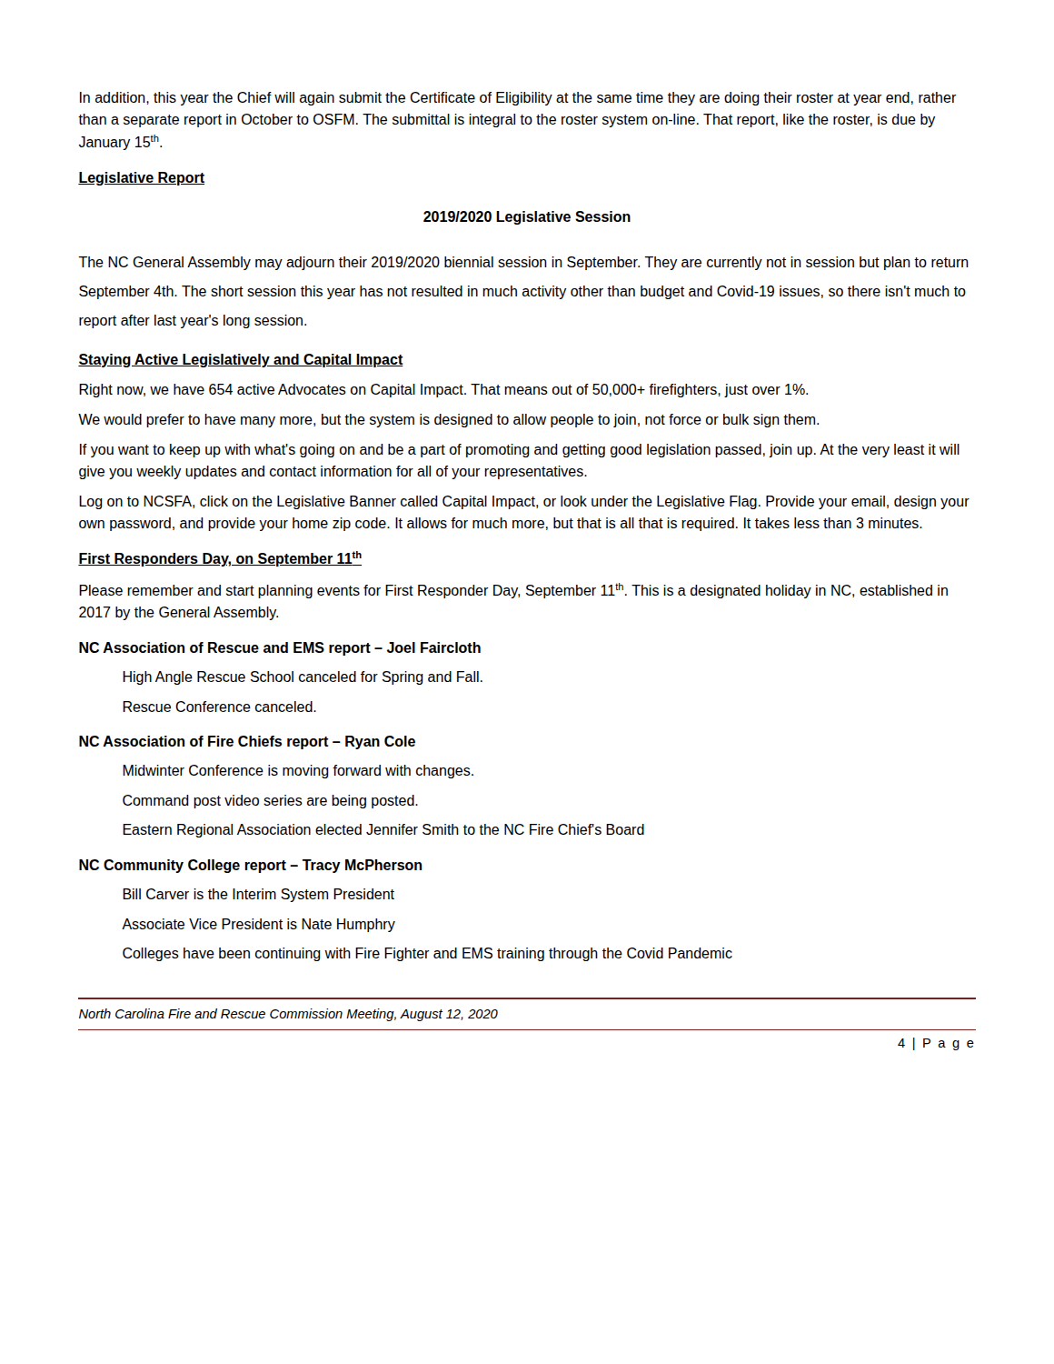In addition, this year the Chief will again submit the Certificate of Eligibility at the same time they are doing their roster at year end, rather than a separate report in October to OSFM. The submittal is integral to the roster system on-line. That report, like the roster, is due by January 15th.
Legislative Report
2019/2020 Legislative Session
The NC General Assembly may adjourn their 2019/2020 biennial session in September. They are currently not in session but plan to return September 4th. The short session this year has not resulted in much activity other than budget and Covid-19 issues, so there isn't much to report after last year's long session.
Staying Active Legislatively and Capital Impact
Right now, we have 654 active Advocates on Capital Impact. That means out of 50,000+ firefighters, just over 1%.
We would prefer to have many more, but the system is designed to allow people to join, not force or bulk sign them.
If you want to keep up with what's going on and be a part of promoting and getting good legislation passed, join up. At the very least it will give you weekly updates and contact information for all of your representatives.
Log on to NCSFA, click on the Legislative Banner called Capital Impact, or look under the Legislative Flag. Provide your email, design your own password, and provide your home zip code. It allows for much more, but that is all that is required. It takes less than 3 minutes.
First Responders Day, on September 11th
Please remember and start planning events for First Responder Day, September 11th. This is a designated holiday in NC, established in 2017 by the General Assembly.
NC Association of Rescue and EMS report – Joel Faircloth
High Angle Rescue School canceled for Spring and Fall.
Rescue Conference canceled.
NC Association of Fire Chiefs report – Ryan Cole
Midwinter Conference is moving forward with changes.
Command post video series are being posted.
Eastern Regional Association elected Jennifer Smith to the NC Fire Chief's Board
NC Community College report – Tracy McPherson
Bill Carver is the Interim System President
Associate Vice President is Nate Humphry
Colleges have been continuing with Fire Fighter and EMS training through the Covid Pandemic
North Carolina Fire and Rescue Commission Meeting, August 12, 2020
4 | P a g e